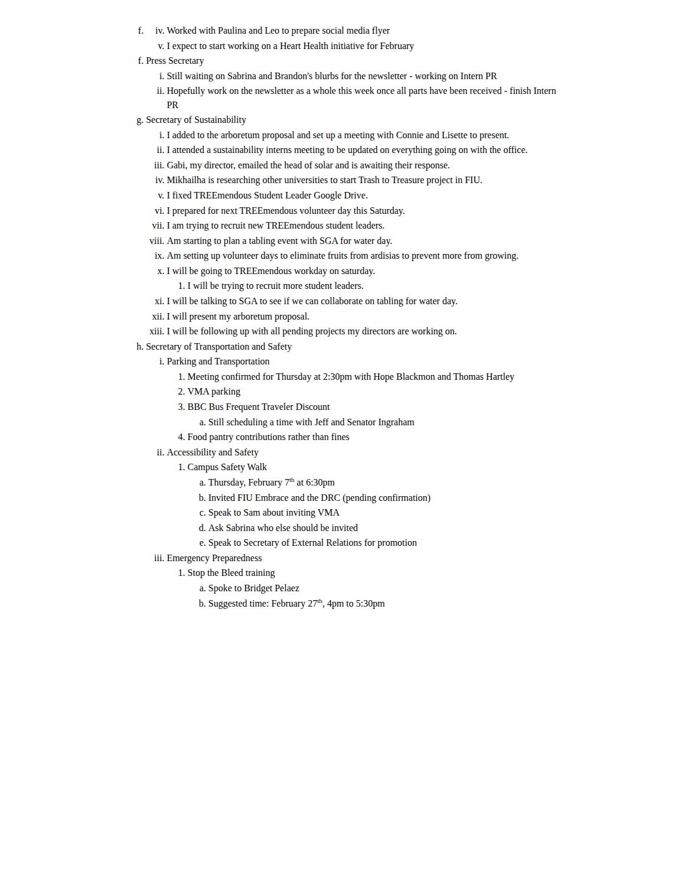Worked with Paulina and Leo to prepare social media flyer
I expect to start working on a Heart Health initiative for February
Press Secretary
Still waiting on Sabrina and Brandon's blurbs for the newsletter - working on Intern PR
Hopefully work on the newsletter as a whole this week once all parts have been received - finish Intern PR
Secretary of Sustainability
I added to the arboretum proposal and set up a meeting with Connie and Lisette to present.
I attended a sustainability interns meeting to be updated on everything going on with the office.
Gabi, my director, emailed the head of solar and is awaiting their response.
Mikhailha is researching other universities to start Trash to Treasure project in FIU.
I fixed TREEmendous Student Leader Google Drive.
I prepared for next TREEmendous volunteer day this Saturday.
I am trying to recruit new TREEmendous student leaders.
Am starting to plan a tabling event with SGA for water day.
Am setting up volunteer days to eliminate fruits from ardisias to prevent more from growing.
I will be going to TREEmendous workday on saturday.
I will be trying to recruit more student leaders.
I will be talking to SGA to see if we can collaborate on tabling for water day.
I will present my arboretum proposal.
I will be following up with all pending projects my directors are working on.
Secretary of Transportation and Safety
Parking and Transportation
Meeting confirmed for Thursday at 2:30pm with Hope Blackmon and Thomas Hartley
VMA parking
BBC Bus Frequent Traveler Discount
Still scheduling a time with Jeff and Senator Ingraham
Food pantry contributions rather than fines
Accessibility and Safety
Campus Safety Walk
Thursday, February 7th at 6:30pm
Invited FIU Embrace and the DRC (pending confirmation)
Speak to Sam about inviting VMA
Ask Sabrina who else should be invited
Speak to Secretary of External Relations for promotion
Emergency Preparedness
Stop the Bleed training
Spoke to Bridget Pelaez
Suggested time: February 27th, 4pm to 5:30pm